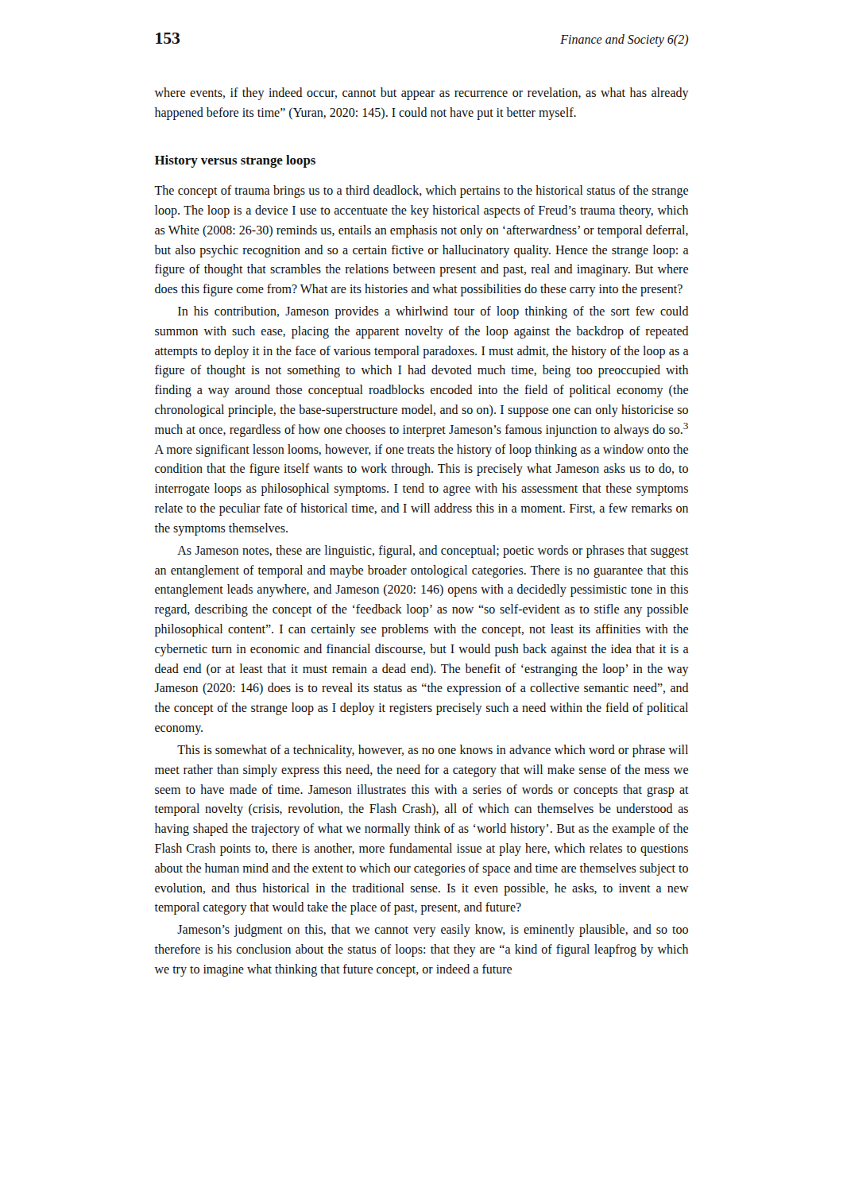153 Finance and Society 6(2)
where events, if they indeed occur, cannot but appear as recurrence or revelation, as what has already happened before its time” (Yuran, 2020: 145). I could not have put it better myself.
History versus strange loops
The concept of trauma brings us to a third deadlock, which pertains to the historical status of the strange loop. The loop is a device I use to accentuate the key historical aspects of Freud’s trauma theory, which as White (2008: 26-30) reminds us, entails an emphasis not only on ‘afterwardness’ or temporal deferral, but also psychic recognition and so a certain fictive or hallucinatory quality. Hence the strange loop: a figure of thought that scrambles the relations between present and past, real and imaginary. But where does this figure come from? What are its histories and what possibilities do these carry into the present?
In his contribution, Jameson provides a whirlwind tour of loop thinking of the sort few could summon with such ease, placing the apparent novelty of the loop against the backdrop of repeated attempts to deploy it in the face of various temporal paradoxes. I must admit, the history of the loop as a figure of thought is not something to which I had devoted much time, being too preoccupied with finding a way around those conceptual roadblocks encoded into the field of political economy (the chronological principle, the base-superstructure model, and so on). I suppose one can only historicise so much at once, regardless of how one chooses to interpret Jameson’s famous injunction to always do so.3 A more significant lesson looms, however, if one treats the history of loop thinking as a window onto the condition that the figure itself wants to work through. This is precisely what Jameson asks us to do, to interrogate loops as philosophical symptoms. I tend to agree with his assessment that these symptoms relate to the peculiar fate of historical time, and I will address this in a moment. First, a few remarks on the symptoms themselves.
As Jameson notes, these are linguistic, figural, and conceptual; poetic words or phrases that suggest an entanglement of temporal and maybe broader ontological categories. There is no guarantee that this entanglement leads anywhere, and Jameson (2020: 146) opens with a decidedly pessimistic tone in this regard, describing the concept of the ‘feedback loop’ as now “so self-evident as to stifle any possible philosophical content”. I can certainly see problems with the concept, not least its affinities with the cybernetic turn in economic and financial discourse, but I would push back against the idea that it is a dead end (or at least that it must remain a dead end). The benefit of ‘estranging the loop’ in the way Jameson (2020: 146) does is to reveal its status as “the expression of a collective semantic need”, and the concept of the strange loop as I deploy it registers precisely such a need within the field of political economy.
This is somewhat of a technicality, however, as no one knows in advance which word or phrase will meet rather than simply express this need, the need for a category that will make sense of the mess we seem to have made of time. Jameson illustrates this with a series of words or concepts that grasp at temporal novelty (crisis, revolution, the Flash Crash), all of which can themselves be understood as having shaped the trajectory of what we normally think of as ‘world history’. But as the example of the Flash Crash points to, there is another, more fundamental issue at play here, which relates to questions about the human mind and the extent to which our categories of space and time are themselves subject to evolution, and thus historical in the traditional sense. Is it even possible, he asks, to invent a new temporal category that would take the place of past, present, and future?
Jameson’s judgment on this, that we cannot very easily know, is eminently plausible, and so too therefore is his conclusion about the status of loops: that they are “a kind of figural leapfrog by which we try to imagine what thinking that future concept, or indeed a future